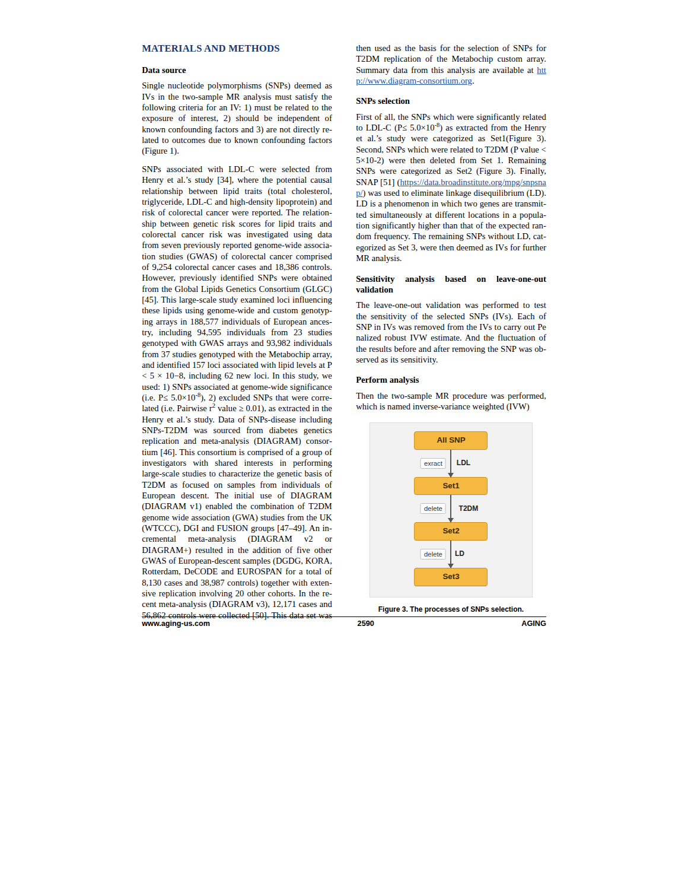MATERIALS AND METHODS
Data source
Single nucleotide polymorphisms (SNPs) deemed as IVs in the two-sample MR analysis must satisfy the following criteria for an IV: 1) must be related to the exposure of interest, 2) should be independent of known confounding factors and 3) are not directly related to outcomes due to known confounding factors (Figure 1).
SNPs associated with LDL-C were selected from Henry et al.’s study [34], where the potential causal relationship between lipid traits (total cholesterol, triglyceride, LDL-C and high-density lipoprotein) and risk of colorectal cancer were reported. The relationship between genetic risk scores for lipid traits and colorectal cancer risk was investigated using data from seven previously reported genome-wide association studies (GWAS) of colorectal cancer comprised of 9,254 colorectal cancer cases and 18,386 controls. However, previously identified SNPs were obtained from the Global Lipids Genetics Consortium (GLGC) [45]. This large-scale study examined loci influencing these lipids using genome-wide and custom genotyping arrays in 188,577 individuals of European ancestry, including 94,595 individuals from 23 studies genotyped with GWAS arrays and 93,982 individuals from 37 studies genotyped with the Metabochip array, and identified 157 loci associated with lipid levels at P < 5 × 10−8, including 62 new loci. In this study, we used: 1) SNPs associated at genome-wide significance (i.e. P≤ 5.0×10-8), 2) excluded SNPs that were correlated (i.e. Pairwise r2 value ≥ 0.01), as extracted in the Henry et al.’s study. Data of SNPs-disease including SNPs-T2DM was sourced from diabetes genetics replication and meta-analysis (DIAGRAM) consortium [46]. This consortium is comprised of a group of investigators with shared interests in performing large-scale studies to characterize the genetic basis of T2DM as focused on samples from individuals of European descent. The initial use of DIAGRAM (DIAGRAM v1) enabled the combination of T2DM genome wide association (GWA) studies from the UK (WTCCC), DGI and FUSION groups [47–49]. An incremental meta-analysis (DIAGRAM v2 or DIAGRAM+) resulted in the addition of five other GWAS of European-descent samples (DGDG, KORA, Rotterdam, DeCODE and EUROSPAN for a total of 8,130 cases and 38,987 controls) together with extensive replication involving 20 other cohorts. In the recent meta-analysis (DIAGRAM v3), 12,171 cases and 56,862 controls were collected [50]. This data set was then used as the basis for the selection of SNPs for T2DM replication of the Metabochip custom array. Summary data from this analysis are available at http://www.diagram-consortium.org.
SNPs selection
First of all, the SNPs which were significantly related to LDL-C (P≤ 5.0×10-8) as extracted from the Henry et al.’s study were categorized as Set1(Figure 3). Second, SNPs which were related to T2DM (P value < 5×10-2) were then deleted from Set 1. Remaining SNPs were categorized as Set2 (Figure 3). Finally, SNAP [51] (https://data.broadinstitute.org/mpg/snpsnap/) was used to eliminate linkage disequilibrium (LD). LD is a phenomenon in which two genes are transmitted simultaneously at different locations in a population significantly higher than that of the expected random frequency. The remaining SNPs without LD, categorized as Set 3, were then deemed as IVs for further MR analysis.
Sensitivity analysis based on leave-one-out validation
The leave-one-out validation was performed to test the sensitivity of the selected SNPs (IVs). Each of SNP in IVs was removed from the IVs to carry out Pe nalized robust IVW estimate. And the fluctuation of the results before and after removing the SNP was observed as its sensitivity.
Perform analysis
Then the two-sample MR procedure was performed, which is named inverse-variance weighted (IVW)
All SNP
exract
LDL
Set1
delete
T2DM
Set2
delete
LD
Set3
Figure 3. The processes of SNPs selection.
www.aging-us.com 2590 AGING